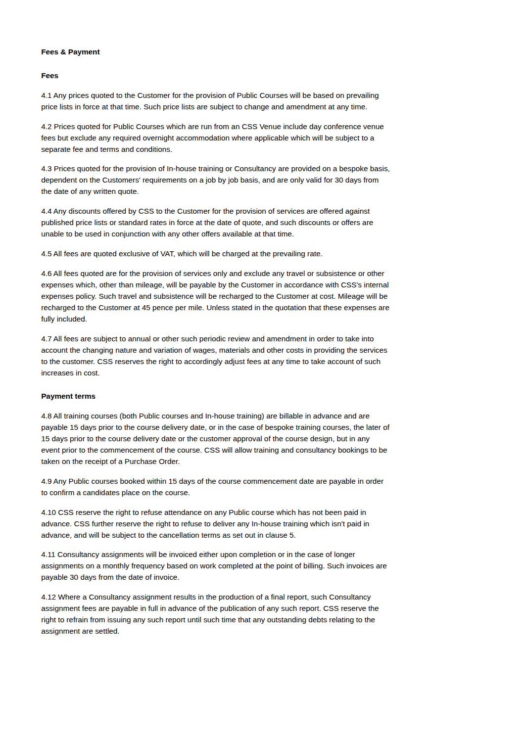Fees & Payment
Fees
4.1 Any prices quoted to the Customer for the provision of Public Courses will be based on prevailing price lists in force at that time. Such price lists are subject to change and amendment at any time.
4.2 Prices quoted for Public Courses which are run from an CSS Venue include day conference venue fees but exclude any required overnight accommodation where applicable which will be subject to a separate fee and terms and conditions.
4.3 Prices quoted for the provision of In-house training or Consultancy are provided on a bespoke basis, dependent on the Customers' requirements on a job by job basis, and are only valid for 30 days from the date of any written quote.
4.4 Any discounts offered by CSS to the Customer for the provision of services are offered against published price lists or standard rates in force at the date of quote, and such discounts or offers are unable to be used in conjunction with any other offers available at that time.
4.5 All fees are quoted exclusive of VAT, which will be charged at the prevailing rate.
4.6 All fees quoted are for the provision of services only and exclude any travel or subsistence or other expenses which, other than mileage, will be payable by the Customer in accordance with CSS's internal expenses policy. Such travel and subsistence will be recharged to the Customer at cost. Mileage will be recharged to the Customer at 45 pence per mile. Unless stated in the quotation that these expenses are fully included.
4.7 All fees are subject to annual or other such periodic review and amendment in order to take into account the changing nature and variation of wages, materials and other costs in providing the services to the customer. CSS reserves the right to accordingly adjust fees at any time to take account of such increases in cost.
Payment terms
4.8 All training courses (both Public courses and In-house training) are billable in advance and are payable 15 days prior to the course delivery date, or in the case of bespoke training courses, the later of 15 days prior to the course delivery date or the customer approval of the course design, but in any event prior to the commencement of the course. CSS will allow training and consultancy bookings to be taken on the receipt of a Purchase Order.
4.9 Any Public courses booked within 15 days of the course commencement date are payable in order to confirm a candidates place on the course.
4.10 CSS reserve the right to refuse attendance on any Public course which has not been paid in advance. CSS further reserve the right to refuse to deliver any In-house training which isn't paid in advance, and will be subject to the cancellation terms as set out in clause 5.
4.11 Consultancy assignments will be invoiced either upon completion or in the case of longer assignments on a monthly frequency based on work completed at the point of billing. Such invoices are payable 30 days from the date of invoice.
4.12 Where a Consultancy assignment results in the production of a final report, such Consultancy assignment fees are payable in full in advance of the publication of any such report. CSS reserve the right to refrain from issuing any such report until such time that any outstanding debts relating to the assignment are settled.